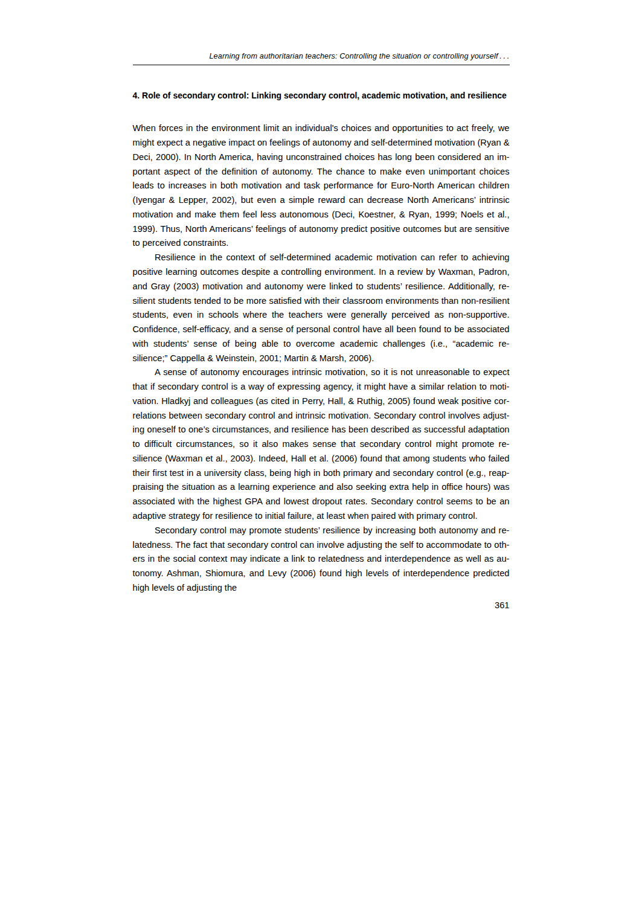Learning from authoritarian teachers: Controlling the situation or controlling yourself . . .
4. Role of secondary control: Linking secondary control, academic motivation, and resilience
When forces in the environment limit an individual's choices and opportunities to act freely, we might expect a negative impact on feelings of autonomy and self-determined motivation (Ryan & Deci, 2000). In North America, having unconstrained choices has long been considered an important aspect of the definition of autonomy. The chance to make even unimportant choices leads to increases in both motivation and task performance for Euro-North American children (Iyengar & Lepper, 2002), but even a simple reward can decrease North Americans’ intrinsic motivation and make them feel less autonomous (Deci, Koestner, & Ryan, 1999; Noels et al., 1999). Thus, North Americans’ feelings of autonomy predict positive outcomes but are sensitive to perceived constraints.
Resilience in the context of self-determined academic motivation can refer to achieving positive learning outcomes despite a controlling environment. In a review by Waxman, Padron, and Gray (2003) motivation and autonomy were linked to students’ resilience. Additionally, resilient students tended to be more satisfied with their classroom environments than non-resilient students, even in schools where the teachers were generally perceived as non-supportive. Confidence, self-efficacy, and a sense of personal control have all been found to be associated with students’ sense of being able to overcome academic challenges (i.e., “academic resilience;” Cappella & Weinstein, 2001; Martin & Marsh, 2006).
A sense of autonomy encourages intrinsic motivation, so it is not unreasonable to expect that if secondary control is a way of expressing agency, it might have a similar relation to motivation. Hladkyj and colleagues (as cited in Perry, Hall, & Ruthig, 2005) found weak positive correlations between secondary control and intrinsic motivation. Secondary control involves adjusting oneself to one’s circumstances, and resilience has been described as successful adaptation to difficult circumstances, so it also makes sense that secondary control might promote resilience (Waxman et al., 2003). Indeed, Hall et al. (2006) found that among students who failed their first test in a university class, being high in both primary and secondary control (e.g., reappraising the situation as a learning experience and also seeking extra help in office hours) was associated with the highest GPA and lowest dropout rates. Secondary control seems to be an adaptive strategy for resilience to initial failure, at least when paired with primary control.
Secondary control may promote students’ resilience by increasing both autonomy and relatedness. The fact that secondary control can involve adjusting the self to accommodate to others in the social context may indicate a link to relatedness and interdependence as well as autonomy. Ashman, Shiomura, and Levy (2006) found high levels of interdependence predicted high levels of adjusting the
361